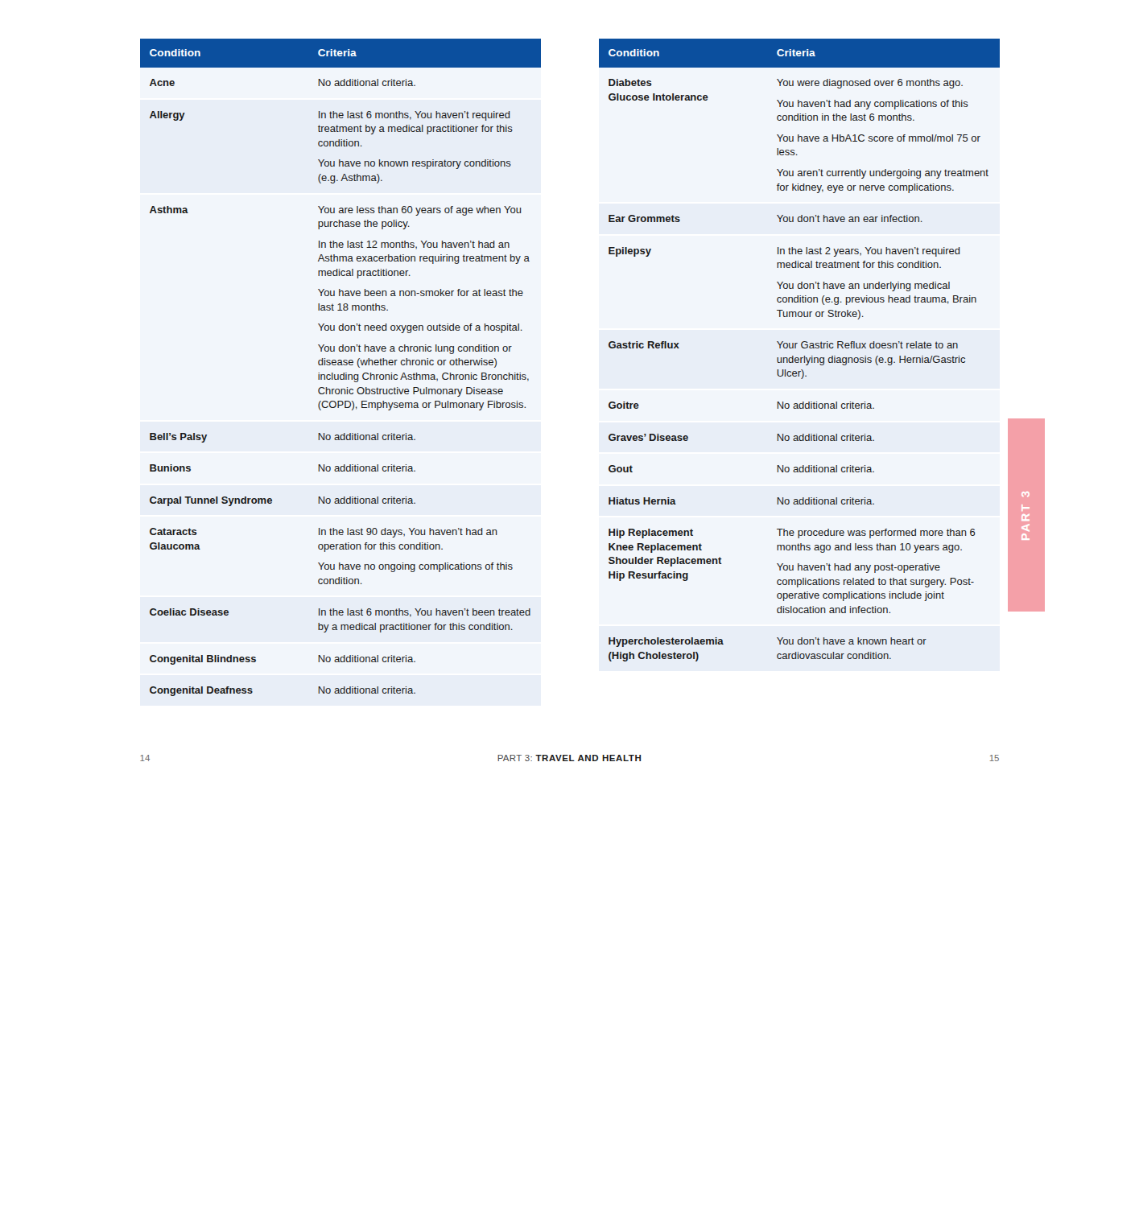PART 3
| Condition | Criteria |
| --- | --- |
| Acne | No additional criteria. |
| Allergy | In the last 6 months, You haven’t required treatment by a medical practitioner for this condition. You have no known respiratory conditions (e.g. Asthma). |
| Asthma | You are less than 60 years of age when You purchase the policy. In the last 12 months, You haven’t had an Asthma exacerbation requiring treatment by a medical practitioner. You have been a non-smoker for at least the last 18 months. You don’t need oxygen outside of a hospital. You don’t have a chronic lung condition or disease (whether chronic or otherwise) including Chronic Asthma, Chronic Bronchitis, Chronic Obstructive Pulmonary Disease (COPD), Emphysema or Pulmonary Fibrosis. |
| Bell’s Palsy | No additional criteria. |
| Bunions | No additional criteria. |
| Carpal Tunnel Syndrome | No additional criteria. |
| Cataracts Glaucoma | In the last 90 days, You haven’t had an operation for this condition. You have no ongoing complications of this condition. |
| Coeliac Disease | In the last 6 months, You haven’t been treated by a medical practitioner for this condition. |
| Congenital Blindness | No additional criteria. |
| Congenital Deafness | No additional criteria. |
| Condition | Criteria |
| --- | --- |
| Diabetes Glucose Intolerance | You were diagnosed over 6 months ago. You haven’t had any complications of this condition in the last 6 months. You have a HbA1C score of mmol/mol 75 or less. You aren’t currently undergoing any treatment for kidney, eye or nerve complications. |
| Ear Grommets | You don’t have an ear infection. |
| Epilepsy | In the last 2 years, You haven’t required medical treatment for this condition. You don’t have an underlying medical condition (e.g. previous head trauma, Brain Tumour or Stroke). |
| Gastric Reflux | Your Gastric Reflux doesn’t relate to an underlying diagnosis (e.g. Hernia/Gastric Ulcer). |
| Goitre | No additional criteria. |
| Graves’ Disease | No additional criteria. |
| Gout | No additional criteria. |
| Hiatus Hernia | No additional criteria. |
| Hip Replacement Knee Replacement Shoulder Replacement Hip Resurfacing | The procedure was performed more than 6 months ago and less than 10 years ago. You haven’t had any post-operative complications related to that surgery. Post-operative complications include joint dislocation and infection. |
| Hypercholesterolaemia (High Cholesterol) | You don’t have a known heart or cardiovascular condition. |
14
PART 3: TRAVEL AND HEALTH
15